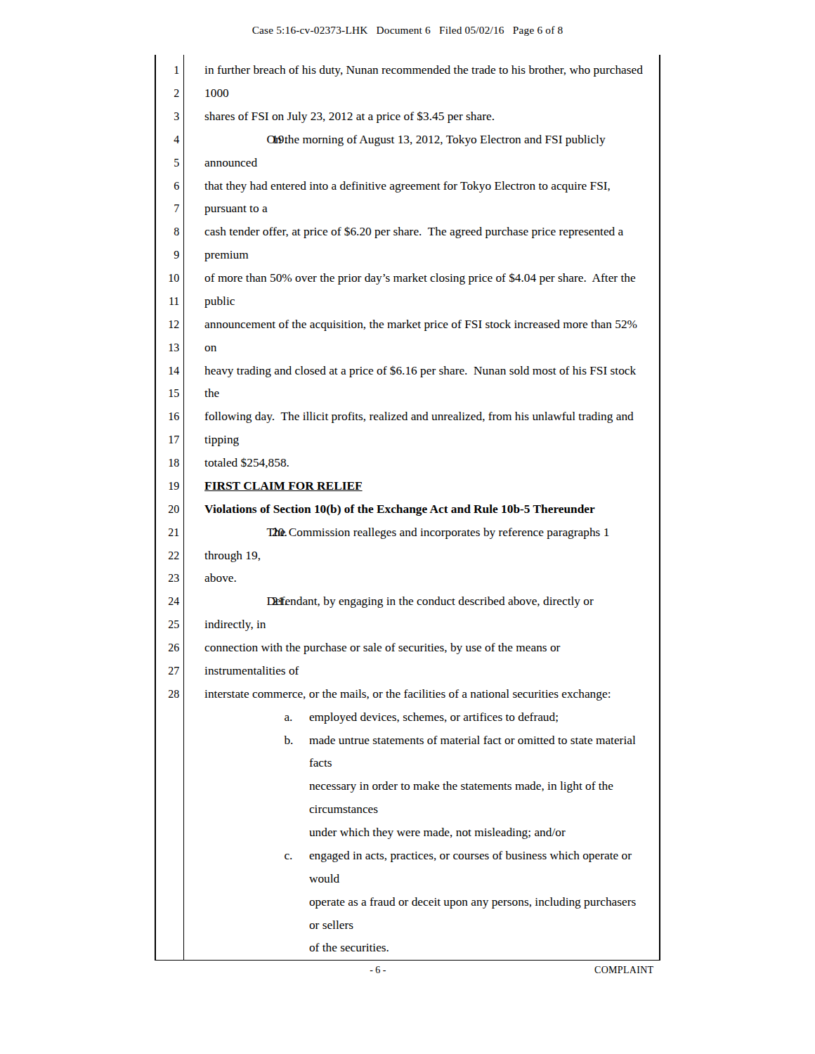Case 5:16-cv-02373-LHK Document 6 Filed 05/02/16 Page 6 of 8
1
2
3
4
5
6
7
8
9
10
11
12
13
14
15
16
17
18
19
20
21
22
23
24
25
26
27
28
in further breach of his duty, Nunan recommended the trade to his brother, who purchased 1000
shares of FSI on July 23, 2012 at a price of $3.45 per share.
19. On the morning of August 13, 2012, Tokyo Electron and FSI publicly announced
that they had entered into a definitive agreement for Tokyo Electron to acquire FSI, pursuant to a
cash tender offer, at price of $6.20 per share. The agreed purchase price represented a premium
of more than 50% over the prior day’s market closing price of $4.04 per share. After the public
announcement of the acquisition, the market price of FSI stock increased more than 52% on
heavy trading and closed at a price of $6.16 per share. Nunan sold most of his FSI stock the
following day. The illicit profits, realized and unrealized, from his unlawful trading and tipping
totaled $254,858.
FIRST CLAIM FOR RELIEF
Violations of Section 10(b) of the Exchange Act and Rule 10b-5 Thereunder
20. The Commission realleges and incorporates by reference paragraphs 1 through 19,
above.
21. Defendant, by engaging in the conduct described above, directly or indirectly, in
connection with the purchase or sale of securities, by use of the means or instrumentalities of
interstate commerce, or the mails, or the facilities of a national securities exchange:
a. employed devices, schemes, or artifices to defraud;
b. made untrue statements of material fact or omitted to state material facts
necessary in order to make the statements made, in light of the circumstances
under which they were made, not misleading; and/or
c. engaged in acts, practices, or courses of business which operate or would
operate as a fraud or deceit upon any persons, including purchasers or sellers
of the securities.
- 6 -
COMPLAINT